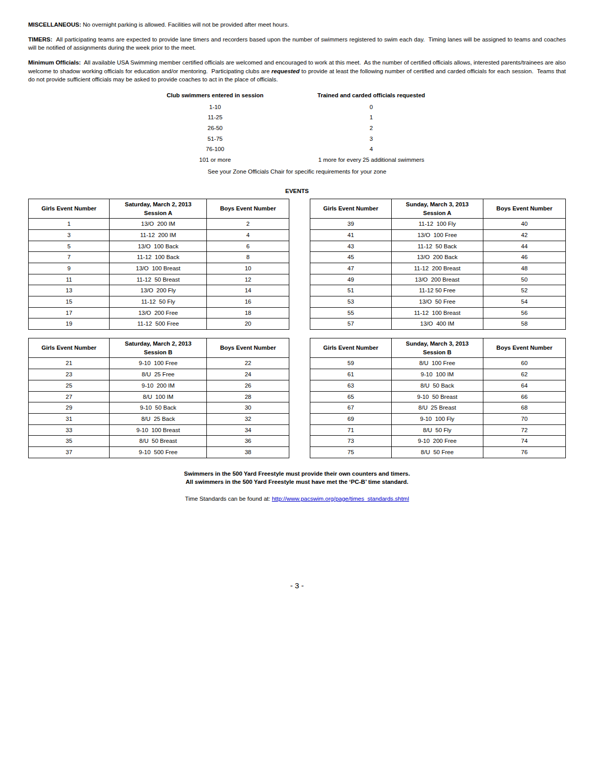MISCELLANEOUS: No overnight parking is allowed. Facilities will not be provided after meet hours.
TIMERS: All participating teams are expected to provide lane timers and recorders based upon the number of swimmers registered to swim each day. Timing lanes will be assigned to teams and coaches will be notified of assignments during the week prior to the meet.
Minimum Officials: All available USA Swimming member certified officials are welcomed and encouraged to work at this meet. As the number of certified officials allows, interested parents/trainees are also welcome to shadow working officials for education and/or mentoring. Participating clubs are requested to provide at least the following number of certified and carded officials for each session. Teams that do not provide sufficient officials may be asked to provide coaches to act in the place of officials.
| Club swimmers entered in session | Trained and carded officials requested |
| 1-10 | 0 |
| 11-25 | 1 |
| 26-50 | 2 |
| 51-75 | 3 |
| 76-100 | 4 |
| 101 or more | 1 more for every 25 additional swimmers |
See your Zone Officials Chair for specific requirements for your zone
EVENTS
| / Girls Event Number / Saturday, March 2, 2013 Session A / Boys Event Number / / --- / --- / --- / / 1 / 13/O 200 IM / 2 / / 3 / 11-12 200 IM / 4 / / 5 / 13/O 100 Back / 6 / / 7 / 11-12 100 Back / 8 / / 9 / 13/O 100 Breast / 10 / / 11 / 11-12 50 Breast / 12 / / 13 / 13/O 200 Fly / 14 / / 15 / 11-12 50 Fly / 16 / / 17 / 13/O 200 Free / 18 / / 19 / 11-12 500 Free / 20 / | | / Girls Event Number / Sunday, March 3, 2013 Session A / Boys Event Number / / --- / --- / --- / / 39 / 11-12 100 Fly / 40 / / 41 / 13/O 100 Free / 42 / / 43 / 11-12 50 Back / 44 / / 45 / 13/O 200 Back / 46 / / 47 / 11-12 200 Breast / 48 / / 49 / 13/O 200 Breast / 50 / / 51 / 11-12 50 Free / 52 / / 53 / 13/O 50 Free / 54 / / 55 / 11-12 100 Breast / 56 / / 57 / 13/O 400 IM / 58 / |
| / Girls Event Number / Saturday, March 2, 2013 Session B / Boys Event Number / / --- / --- / --- / / 21 / 9-10 100 Free / 22 / / 23 / 8/U 25 Free / 24 / / 25 / 9-10 200 IM / 26 / / 27 / 8/U 100 IM / 28 / / 29 / 9-10 50 Back / 30 / / 31 / 8/U 25 Back / 32 / / 33 / 9-10 100 Breast / 34 / / 35 / 8/U 50 Breast / 36 / / 37 / 9-10 500 Free / 38 / | | / Girls Event Number / Sunday, March 3, 2013 Session B / Boys Event Number / / --- / --- / --- / / 59 / 8/U 100 Free / 60 / / 61 / 9-10 100 IM / 62 / / 63 / 8/U 50 Back / 64 / / 65 / 9-10 50 Breast / 66 / / 67 / 8/U 25 Breast / 68 / / 69 / 9-10 100 Fly / 70 / / 71 / 8/U 50 Fly / 72 / / 73 / 9-10 200 Free / 74 / / 75 / 8/U 50 Free / 76 / |
Swimmers in the 500 Yard Freestyle must provide their own counters and timers.
All swimmers in the 500 Yard Freestyle must have met the ‘PC-B’ time standard.
Time Standards can be found at: http://www.pacswim.org/page/times_standards.shtml
- 3 -